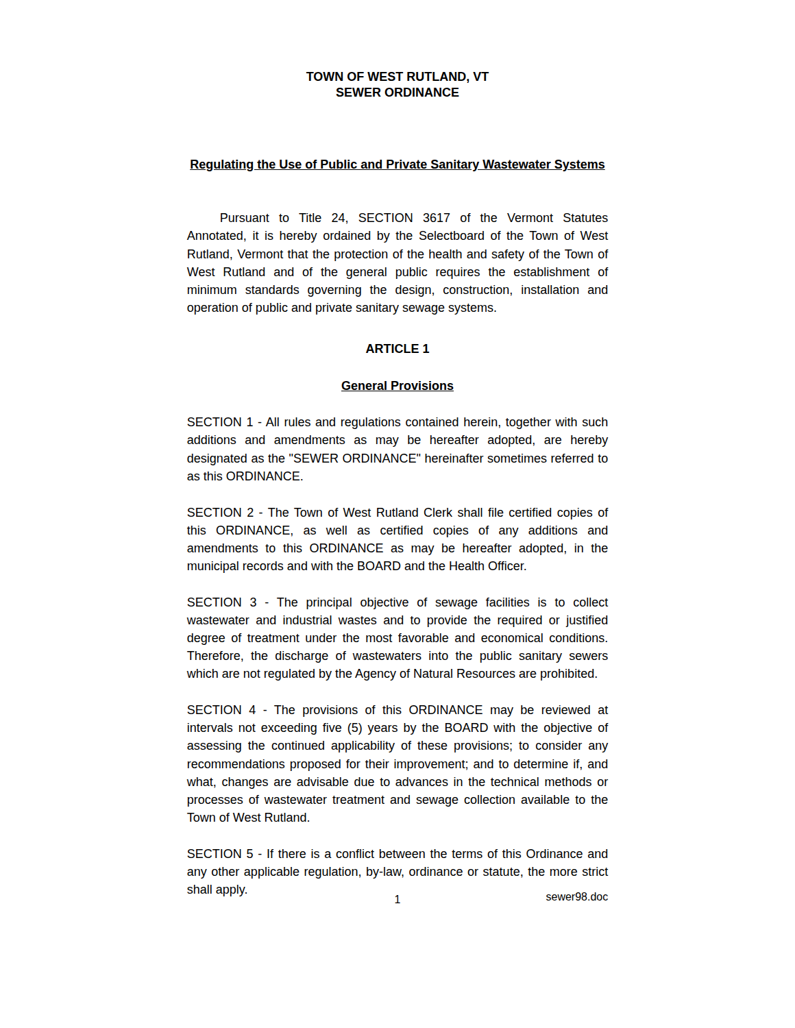TOWN OF WEST RUTLAND, VT
SEWER ORDINANCE
Regulating the Use of Public and Private Sanitary Wastewater Systems
Pursuant to Title 24, SECTION 3617 of the Vermont Statutes Annotated, it is hereby ordained by the Selectboard of the Town of West Rutland, Vermont that the protection of the health and safety of the Town of West Rutland and of the general public requires the establishment of minimum standards governing the design, construction, installation and operation of public and private sanitary sewage systems.
ARTICLE 1
General Provisions
SECTION 1 - All rules and regulations contained herein, together with such additions and amendments as may be hereafter adopted, are hereby designated as the "SEWER ORDINANCE" hereinafter sometimes referred to as this ORDINANCE.
SECTION 2 - The Town of West Rutland Clerk shall file certified copies of this ORDINANCE, as well as certified copies of any additions and amendments to this ORDINANCE as may be hereafter adopted, in the municipal records and with the BOARD and the Health Officer.
SECTION 3 - The principal objective of sewage facilities is to collect wastewater and industrial wastes and to provide the required or justified degree of treatment under the most favorable and economical conditions. Therefore, the discharge of wastewaters into the public sanitary sewers which are not regulated by the Agency of Natural Resources are prohibited.
SECTION 4 - The provisions of this ORDINANCE may be reviewed at intervals not exceeding five (5) years by the BOARD with the objective of assessing the continued applicability of these provisions; to consider any recommendations proposed for their improvement; and to determine if, and what, changes are advisable due to advances in the technical methods or processes of wastewater treatment and sewage collection available to the Town of West Rutland.
SECTION 5 - If there is a conflict between the terms of this Ordinance and any other applicable regulation, by-law, ordinance or statute, the more strict shall apply.
1
sewer98.doc